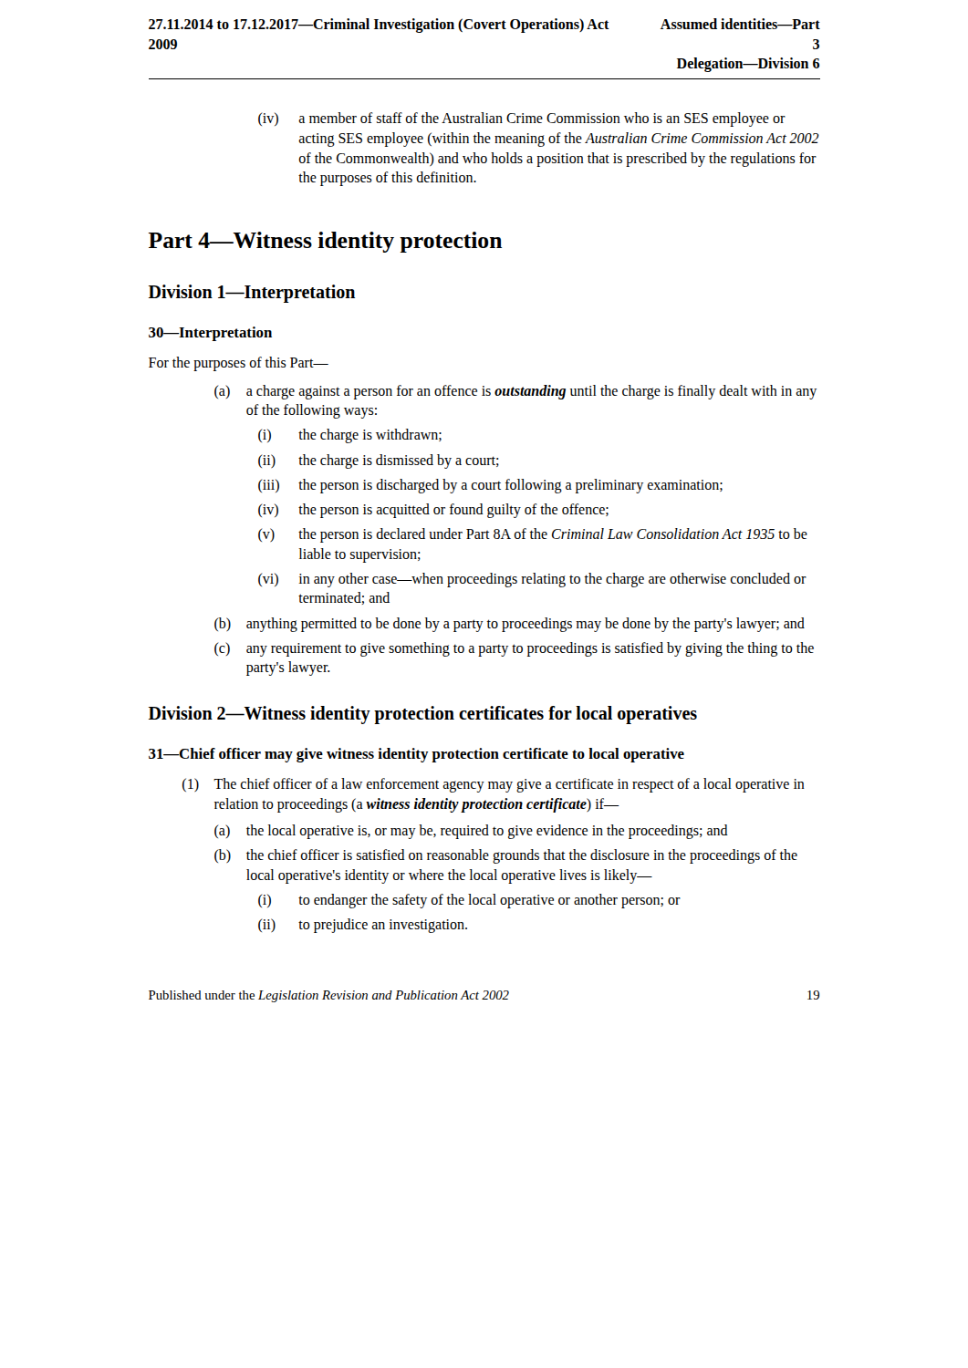27.11.2014 to 17.12.2017—Criminal Investigation (Covert Operations) Act 2009
Assumed identities—Part 3
Delegation—Division 6
(iv) a member of staff of the Australian Crime Commission who is an SES employee or acting SES employee (within the meaning of the Australian Crime Commission Act 2002 of the Commonwealth) and who holds a position that is prescribed by the regulations for the purposes of this definition.
Part 4—Witness identity protection
Division 1—Interpretation
30—Interpretation
For the purposes of this Part—
(a) a charge against a person for an offence is outstanding until the charge is finally dealt with in any of the following ways:
(i) the charge is withdrawn;
(ii) the charge is dismissed by a court;
(iii) the person is discharged by a court following a preliminary examination;
(iv) the person is acquitted or found guilty of the offence;
(v) the person is declared under Part 8A of the Criminal Law Consolidation Act 1935 to be liable to supervision;
(vi) in any other case—when proceedings relating to the charge are otherwise concluded or terminated; and
(b) anything permitted to be done by a party to proceedings may be done by the party's lawyer; and
(c) any requirement to give something to a party to proceedings is satisfied by giving the thing to the party's lawyer.
Division 2—Witness identity protection certificates for local operatives
31—Chief officer may give witness identity protection certificate to local operative
(1) The chief officer of a law enforcement agency may give a certificate in respect of a local operative in relation to proceedings (a witness identity protection certificate) if—
(a) the local operative is, or may be, required to give evidence in the proceedings; and
(b) the chief officer is satisfied on reasonable grounds that the disclosure in the proceedings of the local operative's identity or where the local operative lives is likely—
(i) to endanger the safety of the local operative or another person; or
(ii) to prejudice an investigation.
Published under the Legislation Revision and Publication Act 2002
19